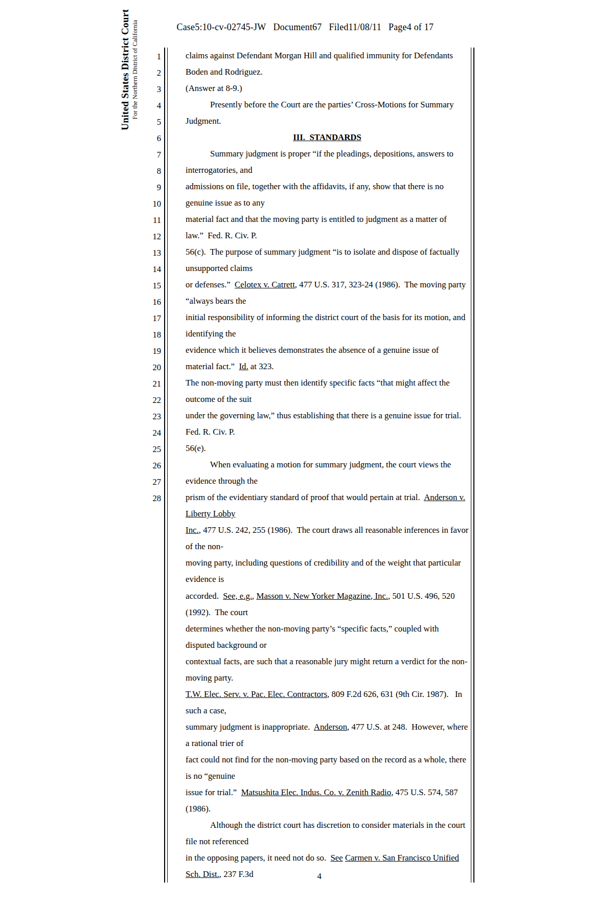Case5:10-cv-02745-JW Document67 Filed11/08/11 Page4 of 17
1
2
3
4
5
6
7
8
9
10
11
12
13
14
15
16
17
18
19
20
21
22
23
24
25
26
27
28
United States District Court
For the Northern District of California
claims against Defendant Morgan Hill and qualified immunity for Defendants Boden and Rodriguez.
(Answer at 8-9.)
Presently before the Court are the parties’ Cross-Motions for Summary Judgment.
III. STANDARDS
Summary judgment is proper “if the pleadings, depositions, answers to interrogatories, and
admissions on file, together with the affidavits, if any, show that there is no genuine issue as to any
material fact and that the moving party is entitled to judgment as a matter of law.” Fed. R. Civ. P.
56(c). The purpose of summary judgment “is to isolate and dispose of factually unsupported claims
or defenses.” Celotex v. Catrett, 477 U.S. 317, 323-24 (1986). The moving party “always bears the
initial responsibility of informing the district court of the basis for its motion, and identifying the
evidence which it believes demonstrates the absence of a genuine issue of material fact.” Id. at 323.
The non-moving party must then identify specific facts “that might affect the outcome of the suit
under the governing law,” thus establishing that there is a genuine issue for trial. Fed. R. Civ. P.
56(e).
When evaluating a motion for summary judgment, the court views the evidence through the
prism of the evidentiary standard of proof that would pertain at trial. Anderson v. Liberty Lobby
Inc., 477 U.S. 242, 255 (1986). The court draws all reasonable inferences in favor of the non-
moving party, including questions of credibility and of the weight that particular evidence is
accorded. See, e.g., Masson v. New Yorker Magazine, Inc., 501 U.S. 496, 520 (1992). The court
determines whether the non-moving party’s “specific facts,” coupled with disputed background or
contextual facts, are such that a reasonable jury might return a verdict for the non-moving party.
T.W. Elec. Serv. v. Pac. Elec. Contractors, 809 F.2d 626, 631 (9th Cir. 1987). In such a case,
summary judgment is inappropriate. Anderson, 477 U.S. at 248. However, where a rational trier of
fact could not find for the non-moving party based on the record as a whole, there is no “genuine
issue for trial.” Matsushita Elec. Indus. Co. v. Zenith Radio, 475 U.S. 574, 587 (1986).
Although the district court has discretion to consider materials in the court file not referenced
in the opposing papers, it need not do so. See Carmen v. San Francisco Unified Sch. Dist., 237 F.3d
4